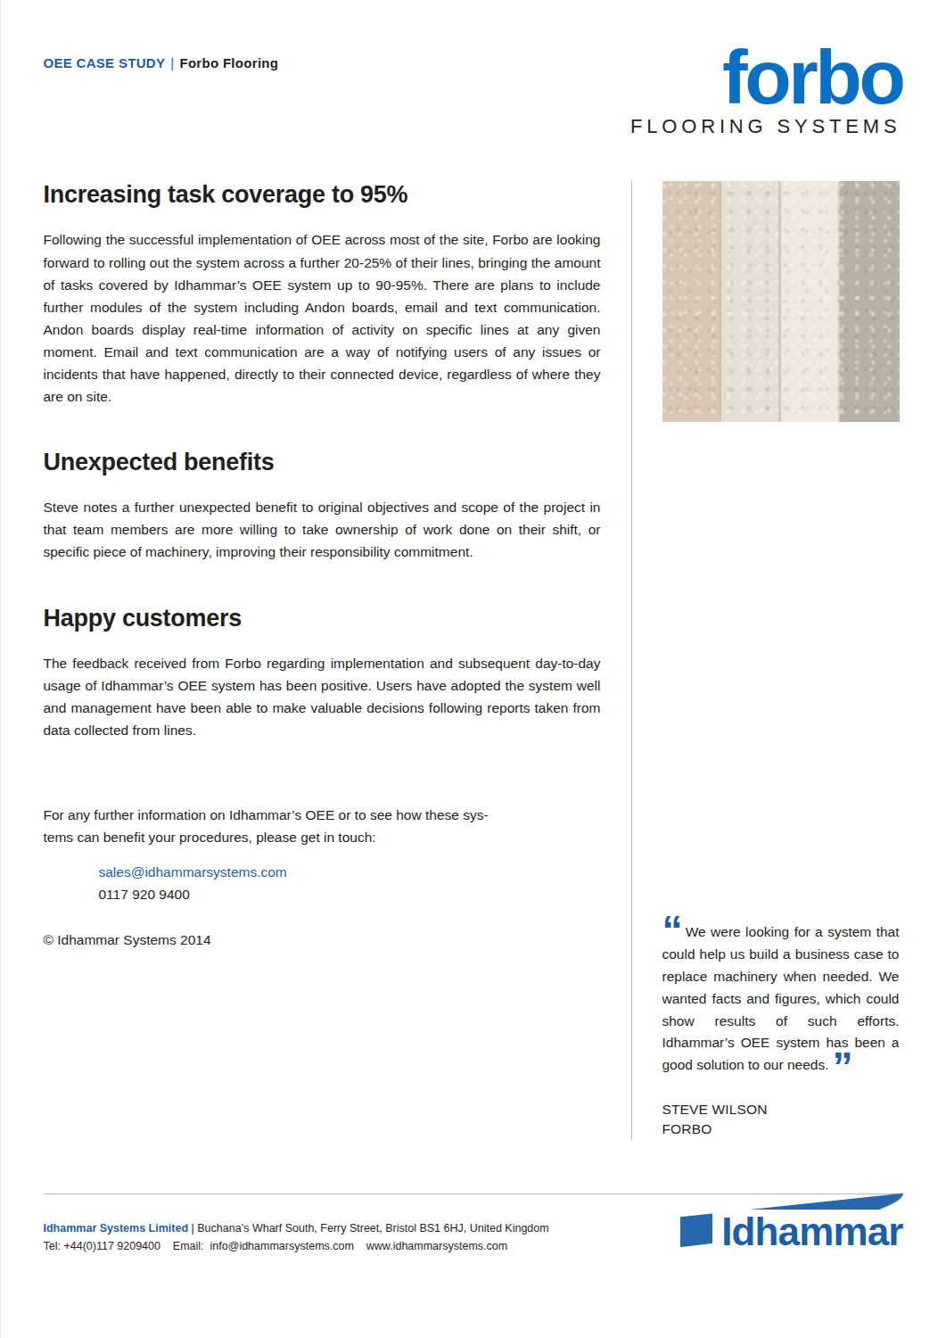OEE CASE STUDY|Forbo Flooring
forbo FLOORING SYSTEMS
Increasing task coverage to 95%
Following the successful implementation of OEE across most of the site, Forbo are looking forward to rolling out the system across a further 20-25% of their lines, bringing the amount of tasks covered by Idhammar’s OEE system up to 90-95%. There are plans to include further modules of the system including Andon boards, email and text communication. Andon boards display real-time information of activity on specific lines at any given moment. Email and text communication are a way of notifying users of any issues or incidents that have happened, directly to their connected device, regardless of where they are on site.
Unexpected benefits
Steve notes a further unexpected benefit to original objectives and scope of the project in that team members are more willing to take ownership of work done on their shift, or specific piece of machinery, improving their responsibility commitment.
Happy customers
The feedback received from Forbo regarding implementation and subsequent day-to-day usage of Idhammar’s OEE system has been positive. Users have adopted the system well and management have been able to make valuable decisions following reports taken from data collected from lines.
For any further information on Idhammar’s OEE or to see how these sys-
tems can benefit your procedures, please get in touch:
sales@idhammarsystems.com
0117 920 9400
© Idhammar Systems 2014
“We were looking for a system that could help us build a business case to replace machinery when needed. We wanted facts and figures, which could show results of such efforts. Idhammar’s OEE system has been a good solution to our needs.”
STEVE WILSON
FORBO
Idhammar Systems Limited | Buchana’s Wharf South, Ferry Street, Bristol BS1 6HJ, United Kingdom
Tel: +44(0)117 9209400 Email: info@idhammarsystems.com www.idhammarsystems.com
Idhammar